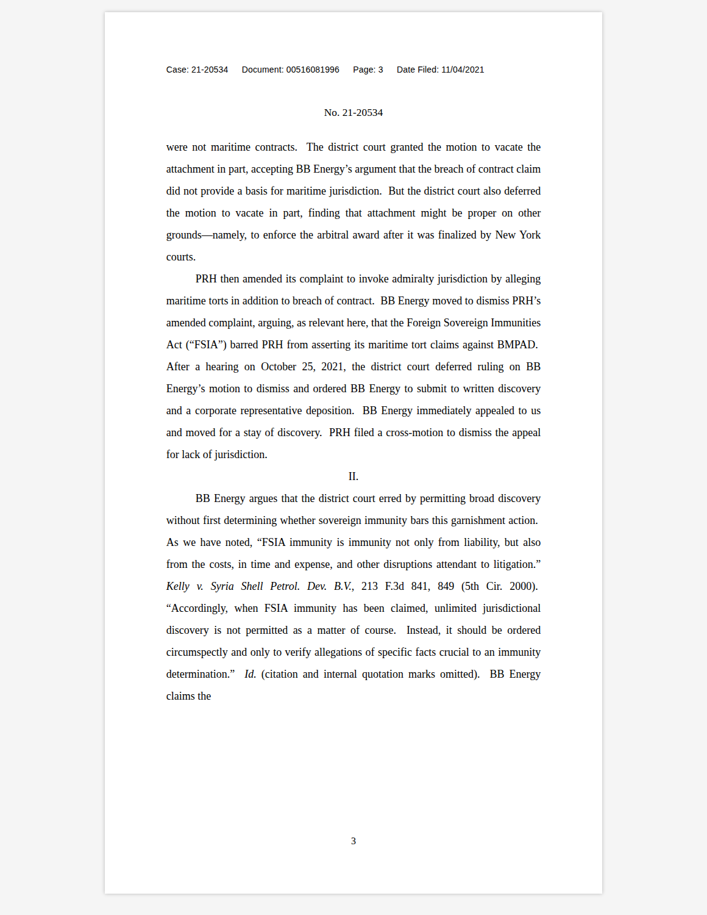Case: 21-20534 Document: 00516081996 Page: 3 Date Filed: 11/04/2021
No. 21-20534
were not maritime contracts. The district court granted the motion to vacate the attachment in part, accepting BB Energy’s argument that the breach of contract claim did not provide a basis for maritime jurisdiction. But the district court also deferred the motion to vacate in part, finding that attachment might be proper on other grounds—namely, to enforce the arbitral award after it was finalized by New York courts.
PRH then amended its complaint to invoke admiralty jurisdiction by alleging maritime torts in addition to breach of contract. BB Energy moved to dismiss PRH’s amended complaint, arguing, as relevant here, that the Foreign Sovereign Immunities Act (“FSIA”) barred PRH from asserting its maritime tort claims against BMPAD. After a hearing on October 25, 2021, the district court deferred ruling on BB Energy’s motion to dismiss and ordered BB Energy to submit to written discovery and a corporate representative deposition. BB Energy immediately appealed to us and moved for a stay of discovery. PRH filed a cross-motion to dismiss the appeal for lack of jurisdiction.
II.
BB Energy argues that the district court erred by permitting broad discovery without first determining whether sovereign immunity bars this garnishment action. As we have noted, “FSIA immunity is immunity not only from liability, but also from the costs, in time and expense, and other disruptions attendant to litigation.” Kelly v. Syria Shell Petrol. Dev. B.V., 213 F.3d 841, 849 (5th Cir. 2000). “Accordingly, when FSIA immunity has been claimed, unlimited jurisdictional discovery is not permitted as a matter of course. Instead, it should be ordered circumspectly and only to verify allegations of specific facts crucial to an immunity determination.” Id. (citation and internal quotation marks omitted). BB Energy claims the
3